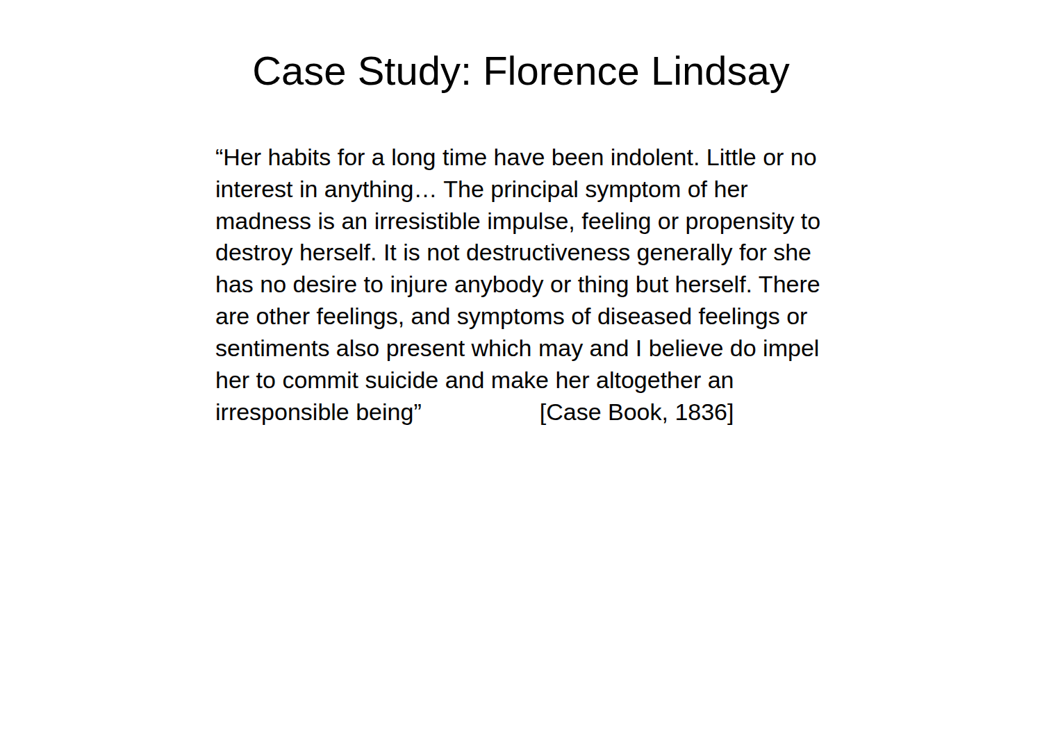Case Study: Florence Lindsay
“Her habits for a long time have been indolent. Little or no interest in anything… The principal symptom of her madness is an irresistible impulse, feeling or propensity to destroy herself. It is not destructiveness generally for she has no desire to injure anybody or thing but herself. There are other feelings, and symptoms of diseased feelings or sentiments also present which may and I believe do impel her to commit suicide and make her altogether an irresponsible being”[Case Book, 1836]